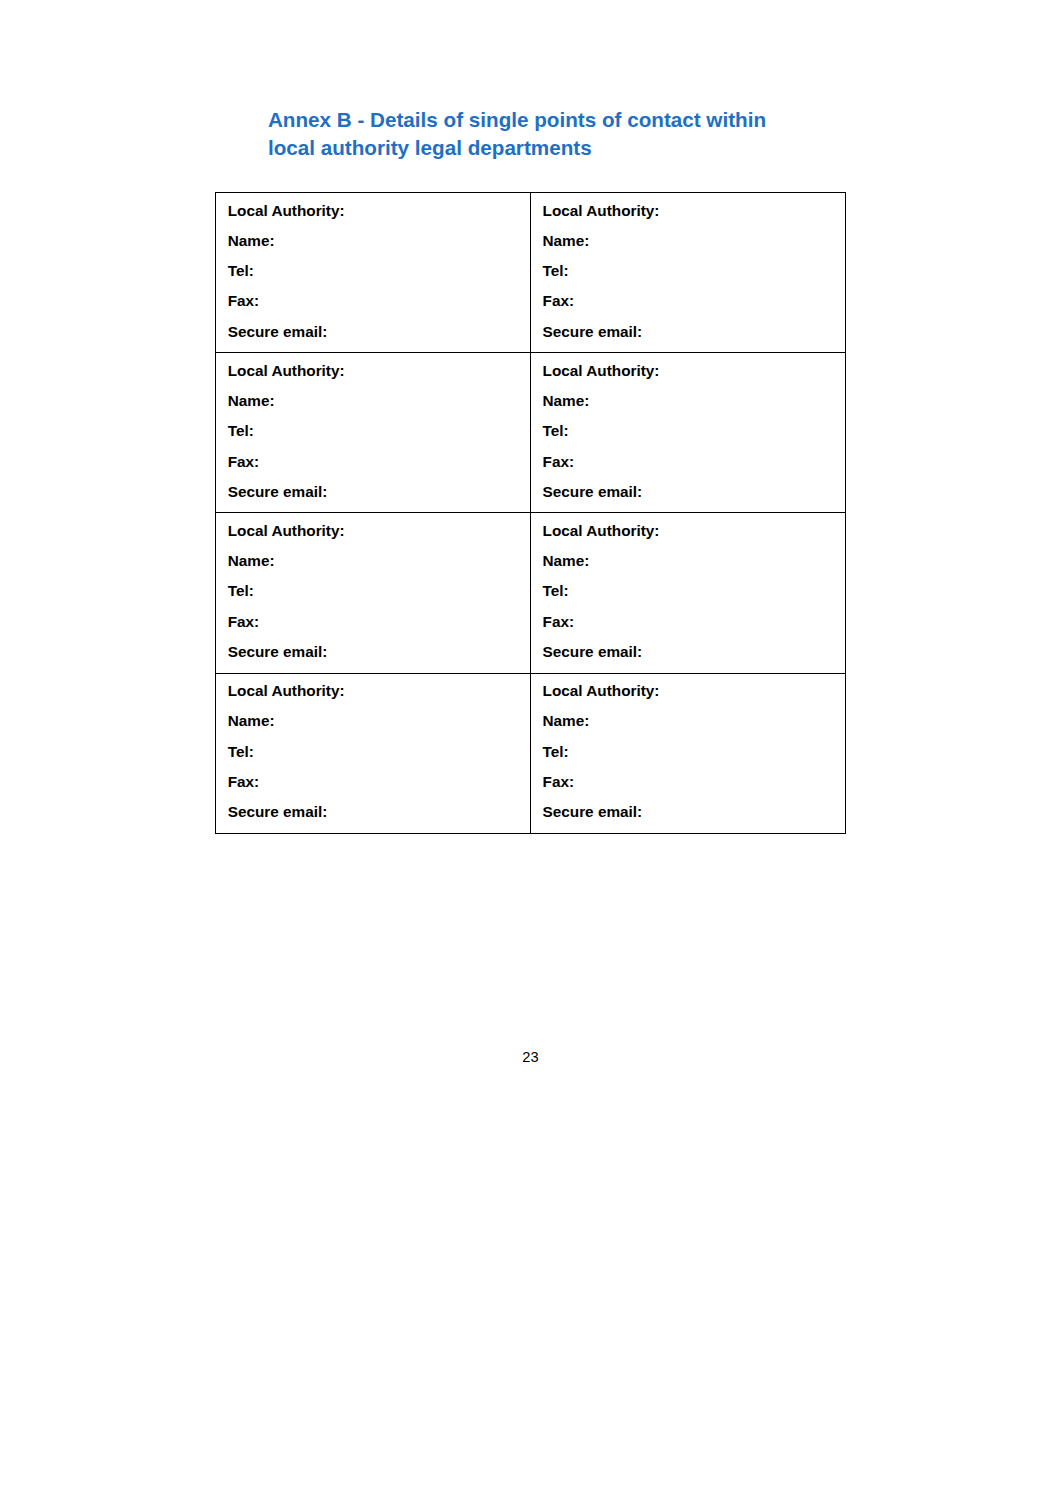Annex B - Details of single points of contact within local authority legal departments
| Local Authority: Name: Tel: Fax: Secure email: | Local Authority: Name: Tel: Fax: Secure email: |
| Local Authority: Name: Tel: Fax: Secure email: | Local Authority: Name: Tel: Fax: Secure email: |
| Local Authority: Name: Tel: Fax: Secure email: | Local Authority: Name: Tel: Fax: Secure email: |
| Local Authority: Name: Tel: Fax: Secure email: | Local Authority: Name: Tel: Fax: Secure email: |
23